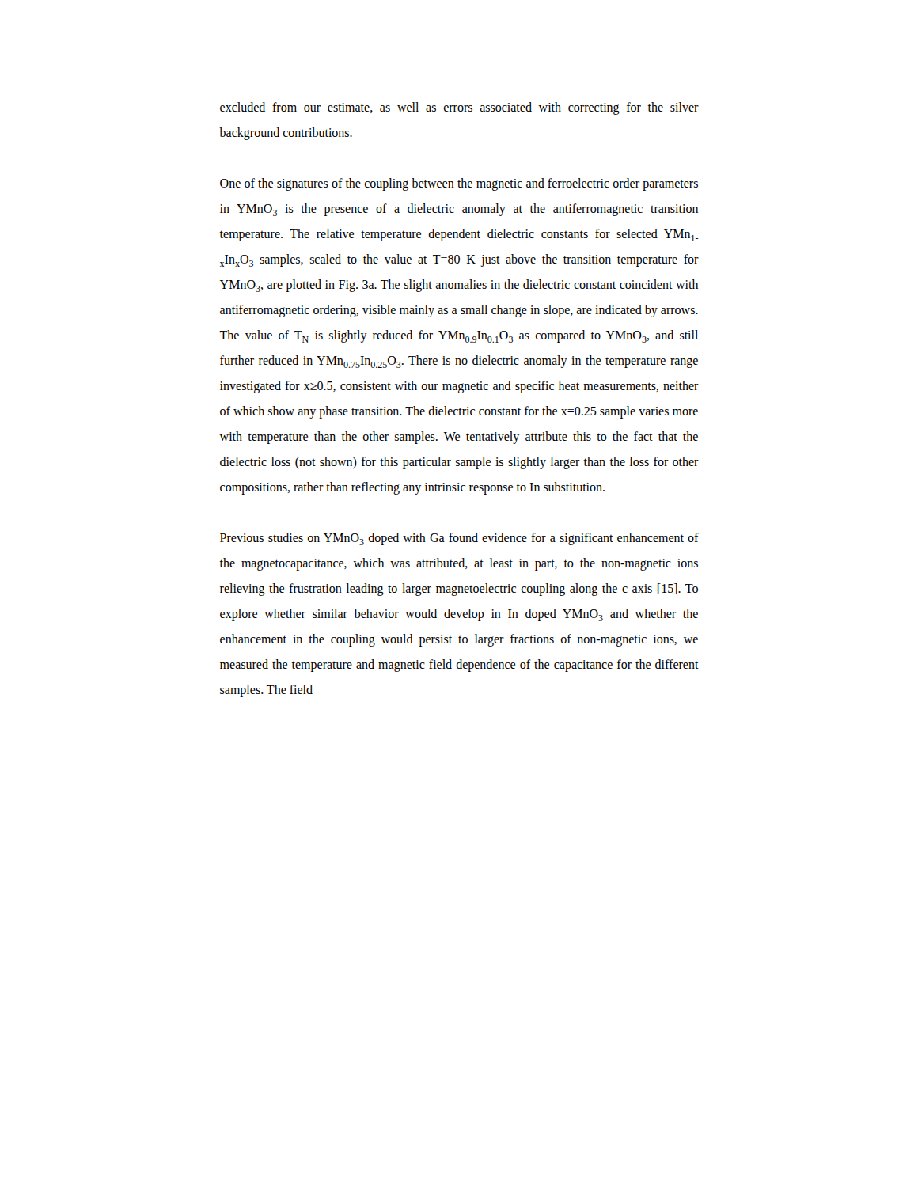excluded from our estimate, as well as errors associated with correcting for the silver background contributions.
One of the signatures of the coupling between the magnetic and ferroelectric order parameters in YMnO3 is the presence of a dielectric anomaly at the antiferromagnetic transition temperature. The relative temperature dependent dielectric constants for selected YMn1-xInxO3 samples, scaled to the value at T=80 K just above the transition temperature for YMnO3, are plotted in Fig. 3a. The slight anomalies in the dielectric constant coincident with antiferromagnetic ordering, visible mainly as a small change in slope, are indicated by arrows. The value of TN is slightly reduced for YMn0.9In0.1O3 as compared to YMnO3, and still further reduced in YMn0.75In0.25O3. There is no dielectric anomaly in the temperature range investigated for x≥0.5, consistent with our magnetic and specific heat measurements, neither of which show any phase transition. The dielectric constant for the x=0.25 sample varies more with temperature than the other samples. We tentatively attribute this to the fact that the dielectric loss (not shown) for this particular sample is slightly larger than the loss for other compositions, rather than reflecting any intrinsic response to In substitution.
Previous studies on YMnO3 doped with Ga found evidence for a significant enhancement of the magnetocapacitance, which was attributed, at least in part, to the non-magnetic ions relieving the frustration leading to larger magnetoelectric coupling along the c axis [15]. To explore whether similar behavior would develop in In doped YMnO3 and whether the enhancement in the coupling would persist to larger fractions of non-magnetic ions, we measured the temperature and magnetic field dependence of the capacitance for the different samples. The field